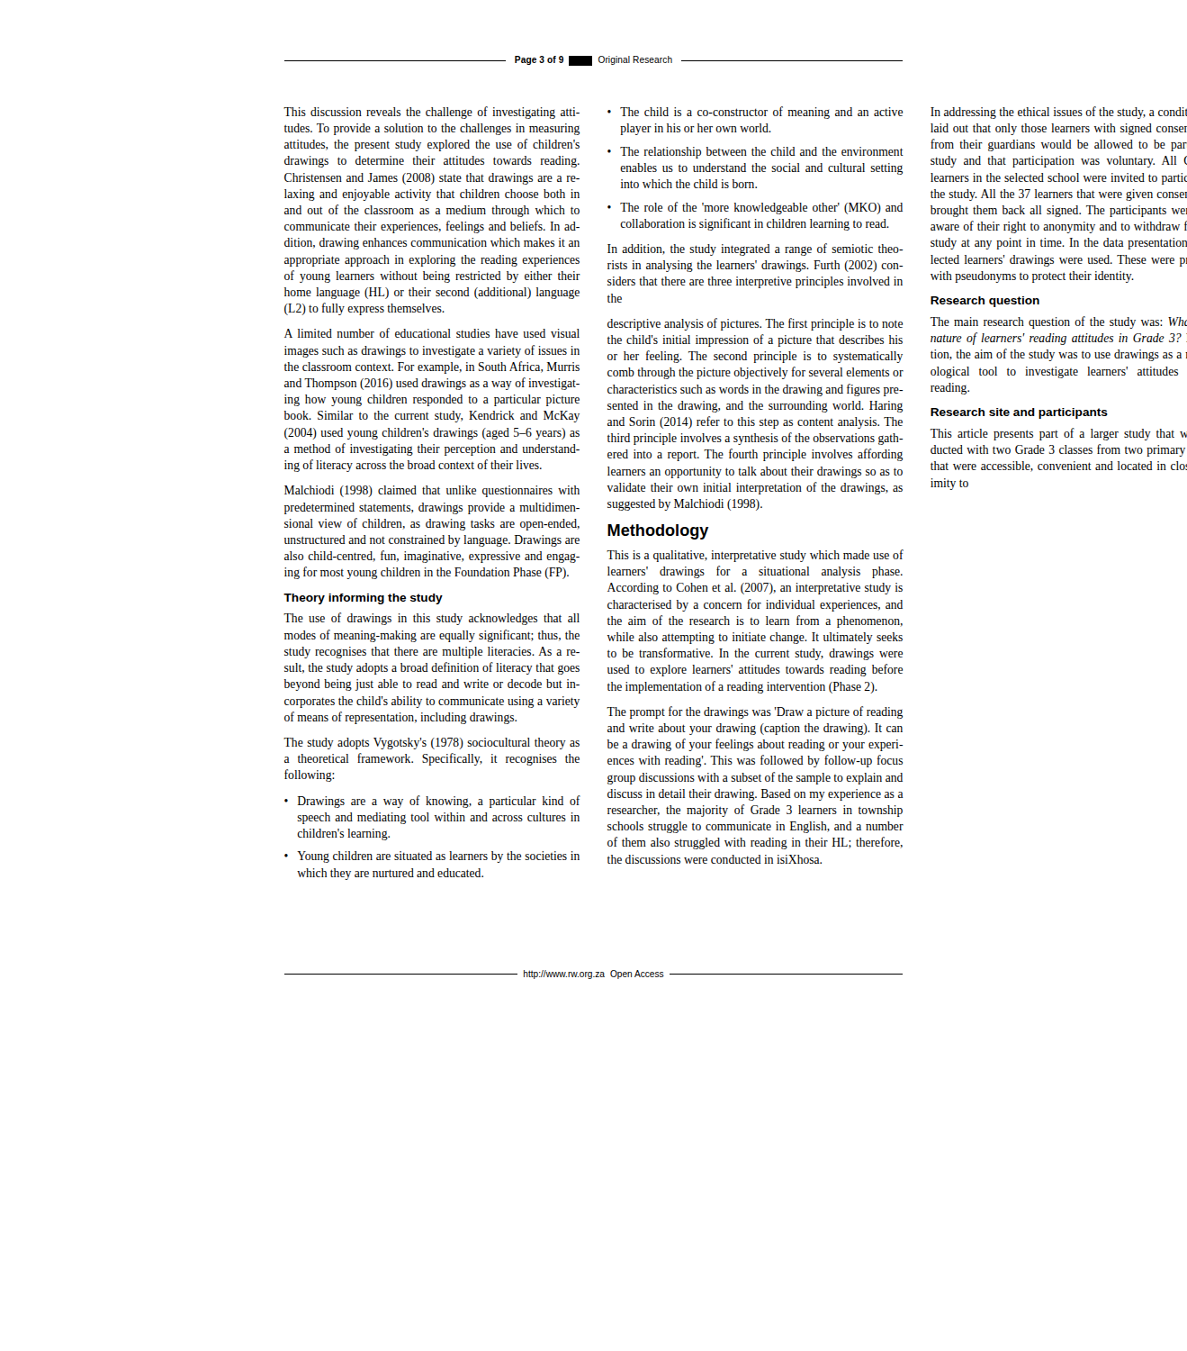Page 3 of 9 Original Research
This discussion reveals the challenge of investigating attitudes. To provide a solution to the challenges in measuring attitudes, the present study explored the use of children's drawings to determine their attitudes towards reading. Christensen and James (2008) state that drawings are a relaxing and enjoyable activity that children choose both in and out of the classroom as a medium through which to communicate their experiences, feelings and beliefs. In addition, drawing enhances communication which makes it an appropriate approach in exploring the reading experiences of young learners without being restricted by either their home language (HL) or their second (additional) language (L2) to fully express themselves.
A limited number of educational studies have used visual images such as drawings to investigate a variety of issues in the classroom context. For example, in South Africa, Murris and Thompson (2016) used drawings as a way of investigating how young children responded to a particular picture book. Similar to the current study, Kendrick and McKay (2004) used young children's drawings (aged 5–6 years) as a method of investigating their perception and understanding of literacy across the broad context of their lives.
Malchiodi (1998) claimed that unlike questionnaires with predetermined statements, drawings provide a multidimensional view of children, as drawing tasks are open-ended, unstructured and not constrained by language. Drawings are also child-centred, fun, imaginative, expressive and engaging for most young children in the Foundation Phase (FP).
Theory informing the study
The use of drawings in this study acknowledges that all modes of meaning-making are equally significant; thus, the study recognises that there are multiple literacies. As a result, the study adopts a broad definition of literacy that goes beyond being just able to read and write or decode but incorporates the child's ability to communicate using a variety of means of representation, including drawings.
The study adopts Vygotsky's (1978) sociocultural theory as a theoretical framework. Specifically, it recognises the following:
Drawings are a way of knowing, a particular kind of speech and mediating tool within and across cultures in children's learning.
Young children are situated as learners by the societies in which they are nurtured and educated.
The child is a co-constructor of meaning and an active player in his or her own world.
The relationship between the child and the environment enables us to understand the social and cultural setting into which the child is born.
The role of the 'more knowledgeable other' (MKO) and collaboration is significant in children learning to read.
In addition, the study integrated a range of semiotic theorists in analysing the learners' drawings. Furth (2002) considers that there are three interpretive principles involved in the
descriptive analysis of pictures. The first principle is to note the child's initial impression of a picture that describes his or her feeling. The second principle is to systematically comb through the picture objectively for several elements or characteristics such as words in the drawing and figures presented in the drawing, and the surrounding world. Haring and Sorin (2014) refer to this step as content analysis. The third principle involves a synthesis of the observations gathered into a report. The fourth principle involves affording learners an opportunity to talk about their drawings so as to validate their own initial interpretation of the drawings, as suggested by Malchiodi (1998).
Methodology
This is a qualitative, interpretative study which made use of learners' drawings for a situational analysis phase. According to Cohen et al. (2007), an interpretative study is characterised by a concern for individual experiences, and the aim of the research is to learn from a phenomenon, while also attempting to initiate change. It ultimately seeks to be transformative. In the current study, drawings were used to explore learners' attitudes towards reading before the implementation of a reading intervention (Phase 2).
The prompt for the drawings was 'Draw a picture of reading and write about your drawing (caption the drawing). It can be a drawing of your feelings about reading or your experiences with reading'. This was followed by follow-up focus group discussions with a subset of the sample to explain and discuss in detail their drawing. Based on my experience as a researcher, the majority of Grade 3 learners in township schools struggle to communicate in English, and a number of them also struggled with reading in their HL; therefore, the discussions were conducted in isiXhosa.
In addressing the ethical issues of the study, a condition was laid out that only those learners with signed consent forms from their guardians would be allowed to be part of the study and that participation was voluntary. All Grade 3 learners in the selected school were invited to participate in the study. All the 37 learners that were given consent forms brought them back all signed. The participants were made aware of their right to anonymity and to withdraw from the study at any point in time. In the data presentation, 10 selected learners' drawings were used. These were presented with pseudonyms to protect their identity.
Research question
The main research question of the study was: What is the nature of learners' reading attitudes in Grade 3? In addition, the aim of the study was to use drawings as a methodological tool to investigate learners' attitudes towards reading.
Research site and participants
This article presents part of a larger study that was conducted with two Grade 3 classes from two primary schools that were accessible, convenient and located in close proximity to
http://www.rw.org.za Open Access